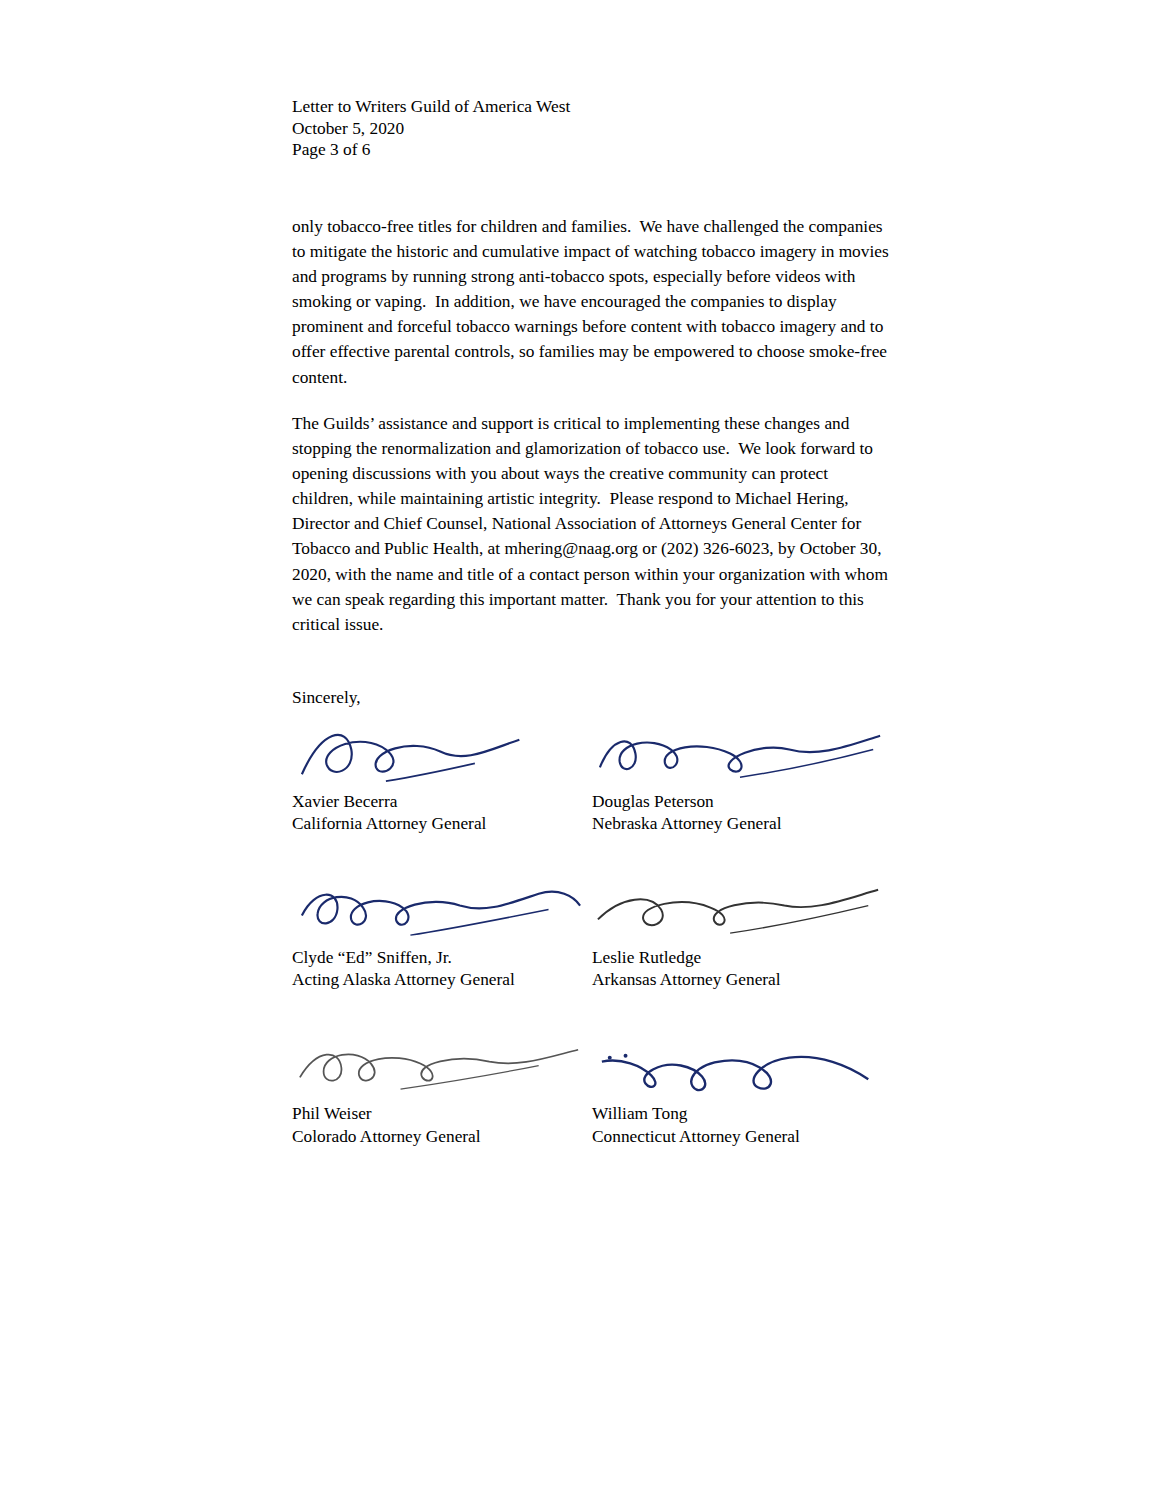Letter to Writers Guild of America West
October 5, 2020
Page 3 of 6
only tobacco-free titles for children and families. We have challenged the companies to mitigate the historic and cumulative impact of watching tobacco imagery in movies and programs by running strong anti-tobacco spots, especially before videos with smoking or vaping. In addition, we have encouraged the companies to display prominent and forceful tobacco warnings before content with tobacco imagery and to offer effective parental controls, so families may be empowered to choose smoke-free content.
The Guilds’ assistance and support is critical to implementing these changes and stopping the renormalization and glamorization of tobacco use. We look forward to opening discussions with you about ways the creative community can protect children, while maintaining artistic integrity. Please respond to Michael Hering, Director and Chief Counsel, National Association of Attorneys General Center for Tobacco and Public Health, at mhering@naag.org or (202) 326-6023, by October 30, 2020, with the name and title of a contact person within your organization with whom we can speak regarding this important matter. Thank you for your attention to this critical issue.
Sincerely,
| Xavier Becerra California Attorney General | Douglas Peterson Nebraska Attorney General |
| Clyde “Ed” Sniffen, Jr. Acting Alaska Attorney General | Leslie Rutledge Arkansas Attorney General |
| Phil Weiser Colorado Attorney General | William Tong Connecticut Attorney General |